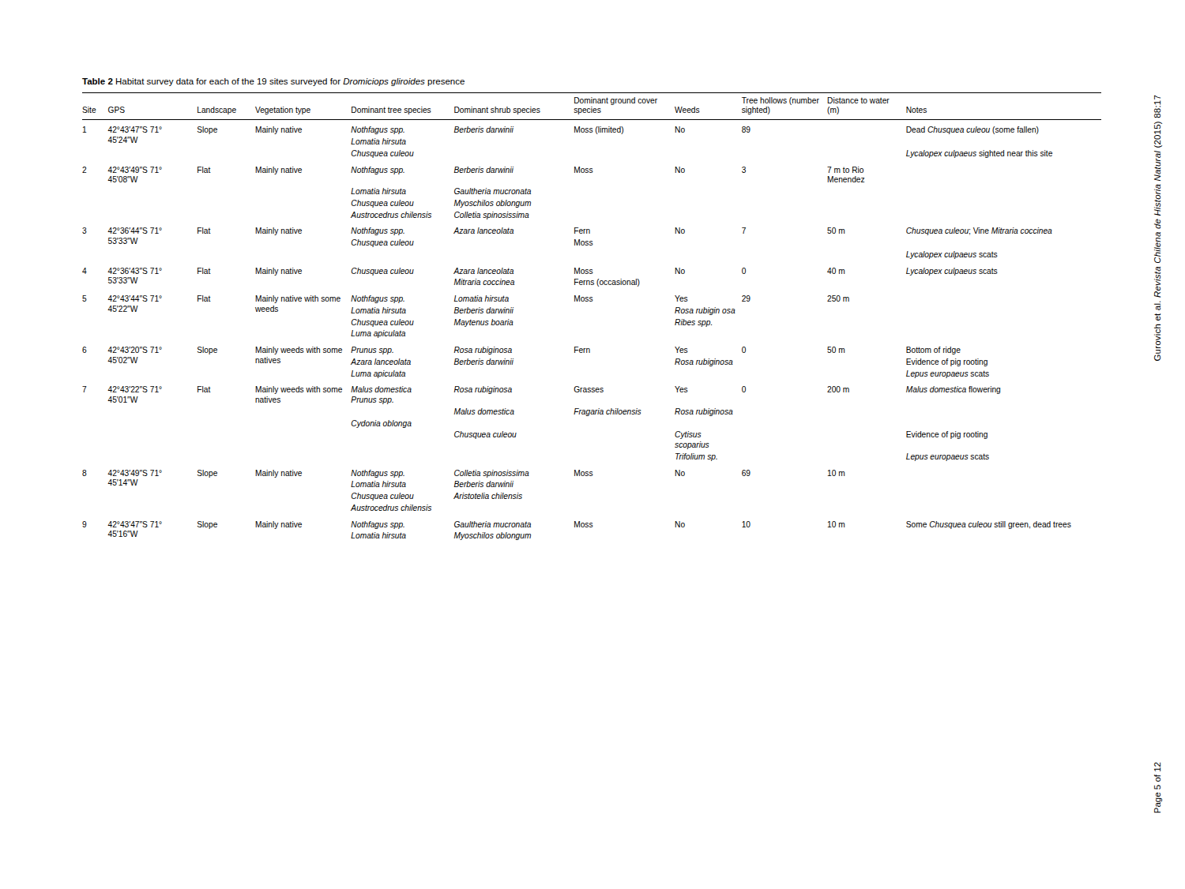Gurovich et al. Revista Chilena de Historia Natural (2015) 88:17
Page 5 of 12
Table 2 Habitat survey data for each of the 19 sites surveyed for Dromiciops gliroides presence
| Site | GPS | Landscape | Vegetation type | Dominant tree species | Dominant shrub species | Dominant ground cover species | Weeds | Tree hollows (number sighted) | Distance to water (m) | Notes |
| --- | --- | --- | --- | --- | --- | --- | --- | --- | --- | --- |
| 1 | 42°43′47″S 71° 45′24″W | Slope | Mainly native | Nothfagus spp. | Berberis darwinii | Moss (limited) | No | 89 | | Dead Chusquea culeou (some fallen) |
| Lomatia hirsuta | | | | | | |
| Chusquea culeou | | | | | | Lycalopex culpaeus sighted near this site |
| 2 | 42°43′49″S 71° 45′08″W | Flat | Mainly native | Nothfagus spp. | Berberis darwinii | Moss | No | 3 | 7 m to Rio Menendez | |
| Lomatia hirsuta | Gaultheria mucronata | | | | | |
| Chusquea culeou | Myoschilos oblongum | | | | | |
| Austrocedrus chilensis | Colletia spinosissima | | | | | |
| 3 | 42°36′44″S 71° 53′33″W | Flat | Mainly native | Nothfagus spp. | Azara lanceolata | Fern | No | 7 | 50 m | Chusquea culeou ; Vine Mitraria coccinea |
| Chusquea culeou | | Moss | | | | |
| | | | | | | Lycalopex culpaeus scats |
| 4 | 42°36′43″S 71° 53′33″W | Flat | Mainly native | Chusquea culeou | Azara lanceolata | Moss | No | 0 | 40 m | Lycalopex culpaeus scats |
| | Mitraria coccinea | Ferns (occasional) | | | | |
| 5 | 42°43′44″S 71° 45′22″W | Flat | Mainly native with some weeds | Nothfagus spp. | Lomatia hirsuta | Moss | Yes | 29 | 250 m | |
| Lomatia hirsuta | Berberis darwinii | | Rosa rubigin osa | | | |
| Chusquea culeou | Maytenus boaria | | Ribes spp. | | | |
| Luma apiculata | | | | | | |
| 6 | 42°43′20″S 71° 45′02″W | Slope | Mainly weeds with some natives | Prunus spp. | Rosa rubiginosa | Fern | Yes | 0 | 50 m | Bottom of ridge |
| Azara lanceolata | Berberis darwinii | | Rosa rubiginosa | | | Evidence of pig rooting |
| Luma apiculata | | | | | | Lepus europaeus scats |
| 7 | 42°43′22″S 71° 45′01″W | Flat | Mainly weeds with some natives | Malus domestica Prunus spp. | Rosa rubiginosa | Grasses | Yes | 0 | 200 m | Malus domestica flowering |
| | Malus domestica | Fragaria chiloensis | Rosa rubiginosa | | | |
| Cydonia oblonga | | | | | | |
| | Chusquea culeou | | Cytisus scoparius | | | Evidence of pig rooting |
| | | | Trifolium sp. | | | Lepus europaeus scats |
| 8 | 42°43′49″S 71° 45′14″W | Slope | Mainly native | Nothfagus spp. | Colletia spinosissima | Moss | No | 69 | 10 m | |
| Lomatia hirsuta | Berberis darwinii | | | | | |
| Chusquea culeou | Aristotelia chilensis | | | | | |
| Austrocedrus chilensis | | | | | | |
| 9 | 42°43′47″S 71° 45′16″W | Slope | Mainly native | Nothfagus spp. | Gaultheria mucronata | Moss | No | 10 | 10 m | Some Chusquea culeou still green, dead trees |
| Lomatia hirsuta | Myoschilos oblongum | | | | | |